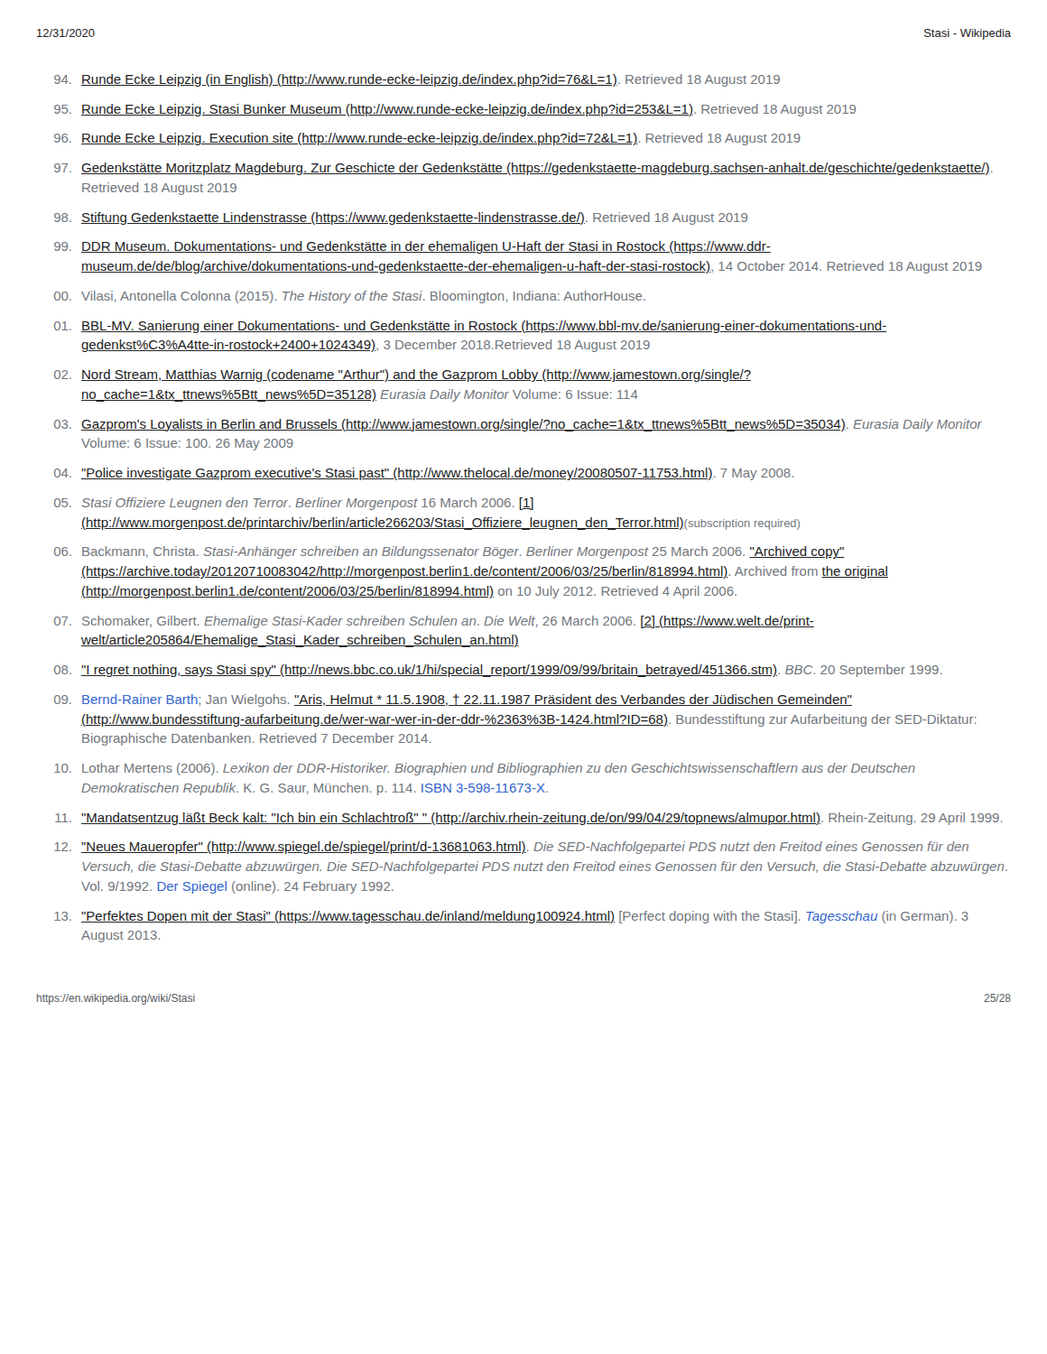12/31/2020
Stasi - Wikipedia
94. Runde Ecke Leipzig (in English) (http://www.runde-ecke-leipzig.de/index.php?id=76&L=1). Retrieved 18 August 2019
95. Runde Ecke Leipzig. Stasi Bunker Museum (http://www.runde-ecke-leipzig.de/index.php?id=253&L=1). Retrieved 18 August 2019
96. Runde Ecke Leipzig. Execution site (http://www.runde-ecke-leipzig.de/index.php?id=72&L=1). Retrieved 18 August 2019
97. Gedenkstätte Moritzplatz Magdeburg. Zur Geschicte der Gedenkstätte (https://gedenkstaette-magdeburg.sachsen-anhalt.de/geschichte/gedenkstaette/). Retrieved 18 August 2019
98. Stiftung Gedenkstaette Lindenstrasse (https://www.gedenkstaette-lindenstrasse.de/). Retrieved 18 August 2019
99. DDR Museum. Dokumentations- und Gedenkstätte in der ehemaligen U-Haft der Stasi in Rostock (https://www.ddr-museum.de/de/blog/archive/dokumentations-und-gedenkstaette-der-ehemaligen-u-haft-der-stasi-rostock), 14 October 2014. Retrieved 18 August 2019
00. Vilasi, Antonella Colonna (2015). The History of the Stasi. Bloomington, Indiana: AuthorHouse.
01. BBL-MV. Sanierung einer Dokumentations- und Gedenkstätte in Rostock (https://www.bbl-mv.de/sanierung-einer-dokumentations-und-gedenkst%C3%A4tte-in-rostock+2400+1024349), 3 December 2018.Retrieved 18 August 2019
02. Nord Stream, Matthias Warnig (codename "Arthur") and the Gazprom Lobby (http://www.jamestown.org/single/?no_cache=1&tx_ttnews%5Btt_news%5D=35128) Eurasia Daily Monitor Volume: 6 Issue: 114
03. Gazprom's Loyalists in Berlin and Brussels (http://www.jamestown.org/single/?no_cache=1&tx_ttnews%5Btt_news%5D=35034). Eurasia Daily Monitor Volume: 6 Issue: 100. 26 May 2009
04. "Police investigate Gazprom executive's Stasi past" (http://www.thelocal.de/money/20080507-11753.html). 7 May 2008.
05. Stasi Offiziere Leugnen den Terror. Berliner Morgenpost 16 March 2006. [1] (http://www.morgenpost.de/printarchiv/berlin/article266203/Stasi_Offiziere_leugnen_den_Terror.html)(subscription required)
06. Backmann, Christa. Stasi-Anhänger schreiben an Bildungssenator Böger. Berliner Morgenpost 25 March 2006. "Archived copy" (https://archive.today/20120710083042/http://morgenpost.berlin1.de/content/2006/03/25/berlin/818994.html). Archived from the original (http://morgenpost.berlin1.de/content/2006/03/25/berlin/818994.html) on 10 July 2012. Retrieved 4 April 2006.
07. Schomaker, Gilbert. Ehemalige Stasi-Kader schreiben Schulen an. Die Welt, 26 March 2006. [2] (https://www.welt.de/print-welt/article205864/Ehemalige_Stasi_Kader_schreiben_Schulen_an.html)
08. "I regret nothing, says Stasi spy" (http://news.bbc.co.uk/1/hi/special_report/1999/09/99/britain_betrayed/451366.stm). BBC. 20 September 1999.
09. Bernd-Rainer Barth; Jan Wielgohs. "Aris, Helmut * 11.5.1908, † 22.11.1987 Präsident des Verbandes der Jüdischen Gemeinden" (http://www.bundesstiftung-aufarbeitung.de/wer-war-wer-in-der-ddr-%2363%3B-1424.html?ID=68). Bundesstiftung zur Aufarbeitung der SED-Diktatur: Biographische Datenbanken. Retrieved 7 December 2014.
10. Lothar Mertens (2006). Lexikon der DDR-Historiker. Biographien und Bibliographien zu den Geschichtswissenschaftlern aus der Deutschen Demokratischen Republik. K. G. Saur, München. p. 114. ISBN 3-598-11673-X.
11. "Mandatsentzug läßt Beck kalt: "Ich bin ein Schlachtroß" " (http://archiv.rhein-zeitung.de/on/99/04/29/topnews/almupor.html). Rhein-Zeitung. 29 April 1999.
12. "Neues Maueropfer" (http://www.spiegel.de/spiegel/print/d-13681063.html). Die SED-Nachfolgepartei PDS nutzt den Freitod eines Genossen für den Versuch, die Stasi-Debatte abzuwürgen. Die SED-Nachfolgepartei PDS nutzt den Freitod eines Genossen für den Versuch, die Stasi-Debatte abzuwürgen. Vol. 9/1992. Der Spiegel (online). 24 February 1992.
13. "Perfektes Dopen mit der Stasi" (https://www.tagesschau.de/inland/meldung100924.html) [Perfect doping with the Stasi]. Tagesschau (in German). 3 August 2013.
https://en.wikipedia.org/wiki/Stasi
25/28